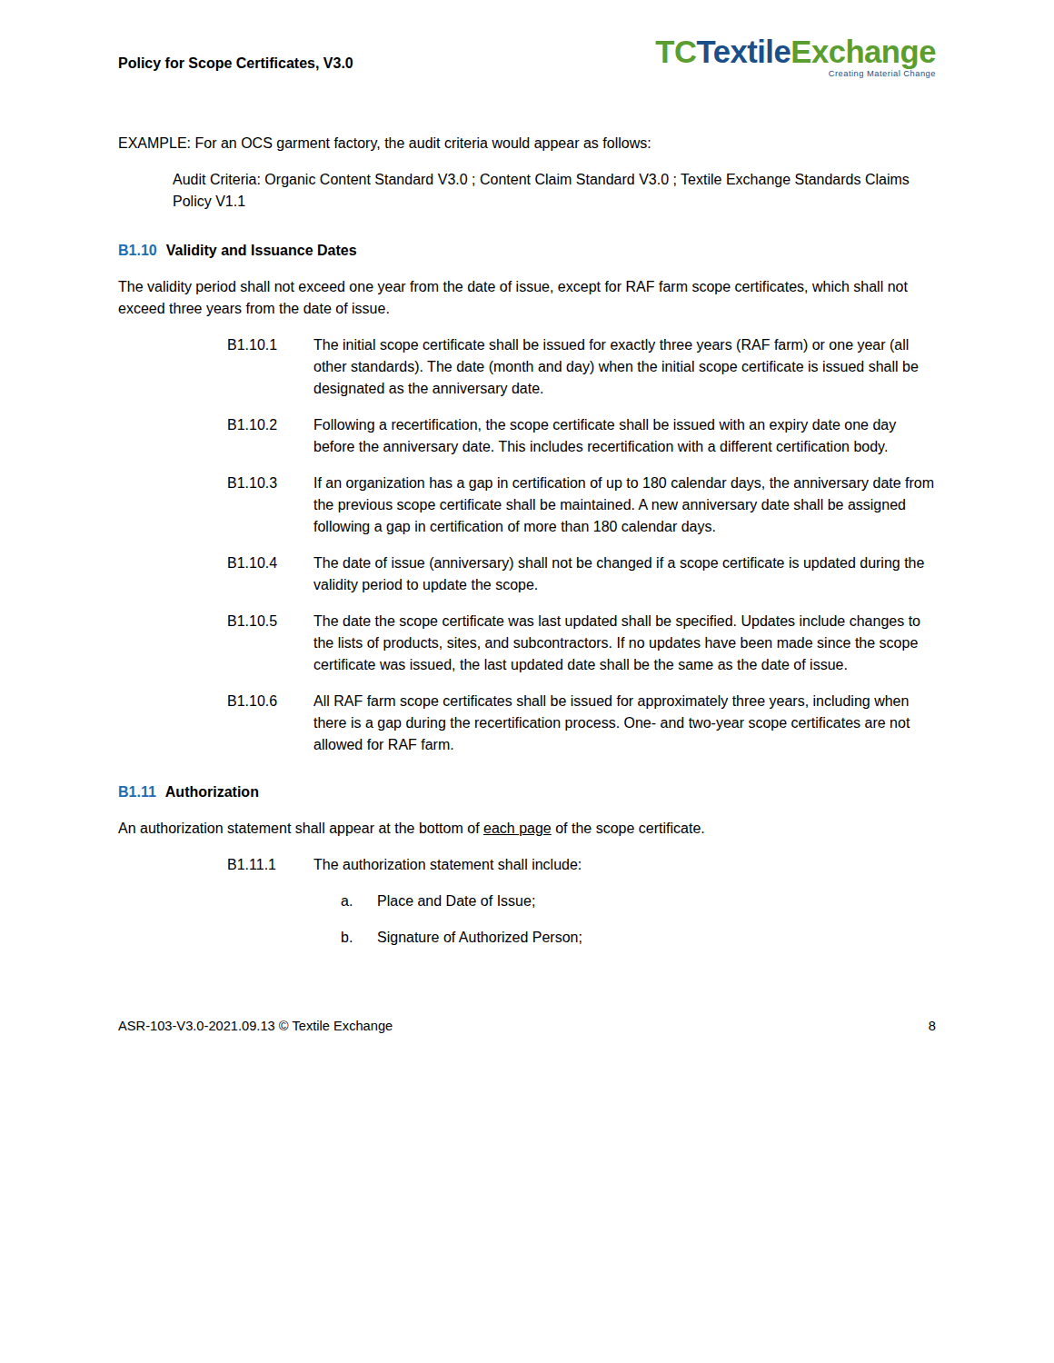Policy for Scope Certificates, V3.0
TC Textile Exchange
Creating Material Change
EXAMPLE: For an OCS garment factory, the audit criteria would appear as follows:
Audit Criteria: Organic Content Standard V3.0 ; Content Claim Standard V3.0 ; Textile Exchange Standards Claims Policy V1.1
B1.10 Validity and Issuance Dates
The validity period shall not exceed one year from the date of issue, except for RAF farm scope certificates, which shall not exceed three years from the date of issue.
B1.10.1
The initial scope certificate shall be issued for exactly three years (RAF farm) or one year (all other standards). The date (month and day) when the initial scope certificate is issued shall be designated as the anniversary date.
B1.10.2
Following a recertification, the scope certificate shall be issued with an expiry date one day before the anniversary date. This includes recertification with a different certification body.
B1.10.3
If an organization has a gap in certification of up to 180 calendar days, the anniversary date from the previous scope certificate shall be maintained. A new anniversary date shall be assigned following a gap in certification of more than 180 calendar days.
B1.10.4
The date of issue (anniversary) shall not be changed if a scope certificate is updated during the validity period to update the scope.
B1.10.5
The date the scope certificate was last updated shall be specified. Updates include changes to the lists of products, sites, and subcontractors. If no updates have been made since the scope certificate was issued, the last updated date shall be the same as the date of issue.
B1.10.6
All RAF farm scope certificates shall be issued for approximately three years, including when there is a gap during the recertification process. One- and two-year scope certificates are not allowed for RAF farm.
B1.11 Authorization
An authorization statement shall appear at the bottom of each page of the scope certificate.
B1.11.1
The authorization statement shall include:
a.
Place and Date of Issue;
b.
Signature of Authorized Person;
ASR-103-V3.0-2021.09.13 © Textile Exchange
8